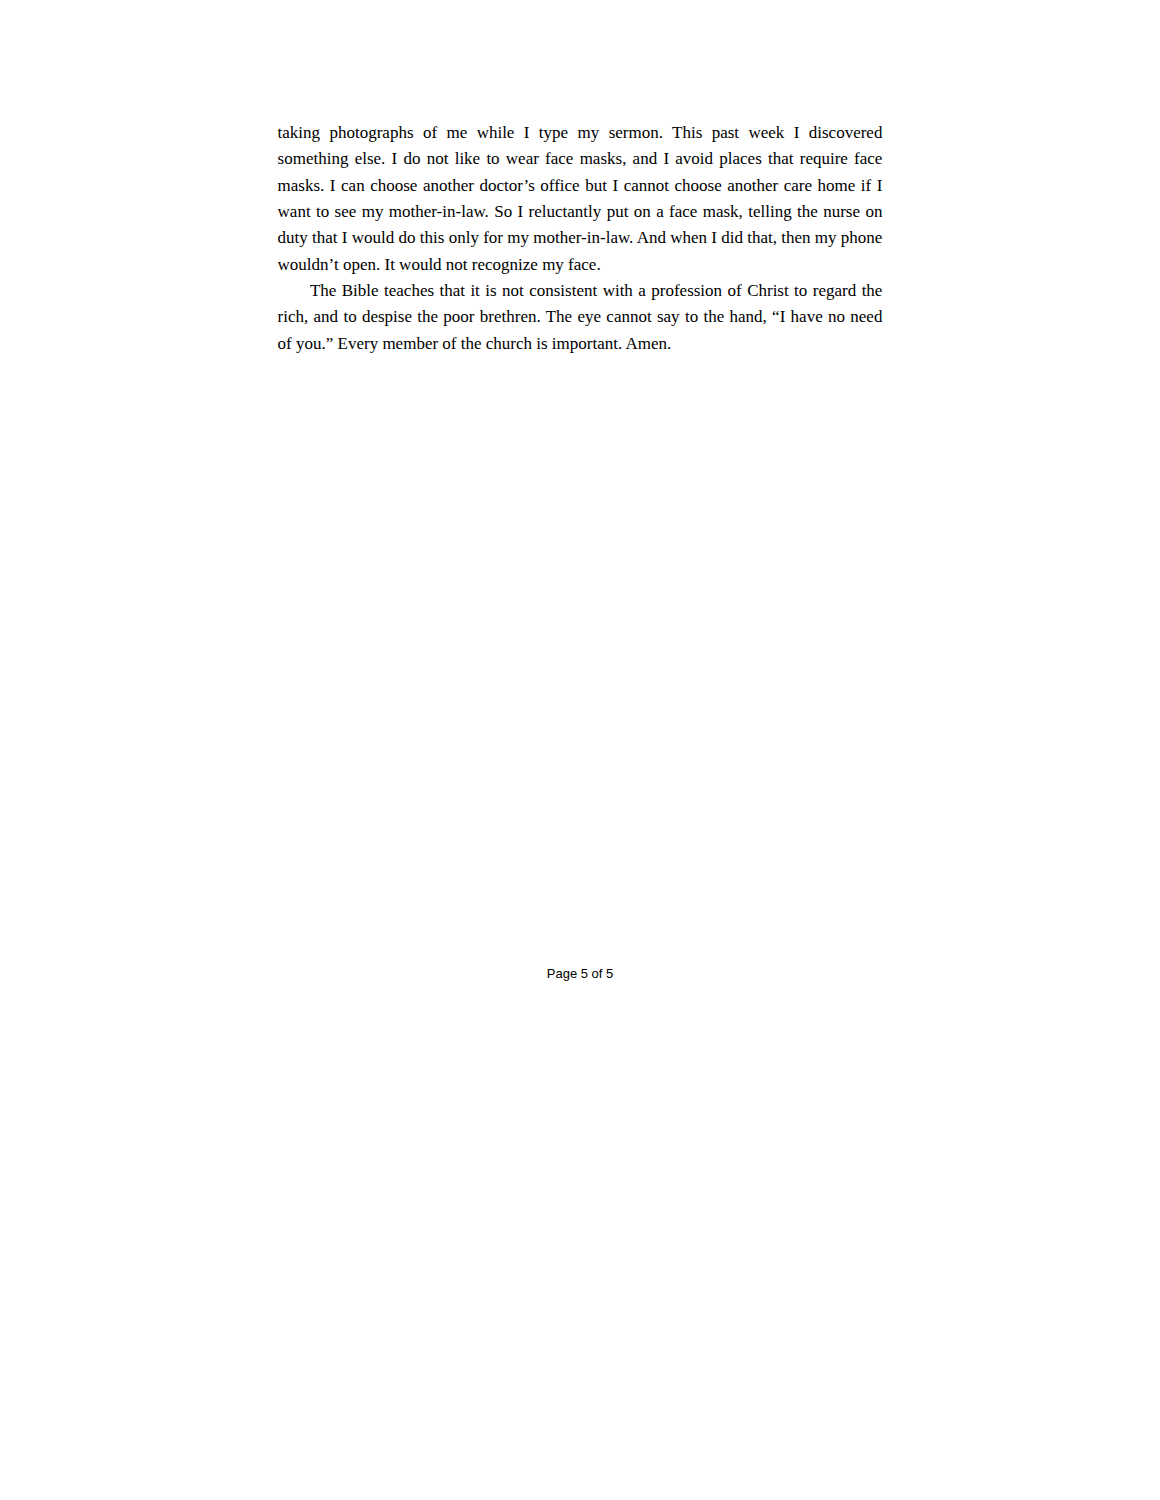taking photographs of me while I type my sermon. This past week I discovered something else. I do not like to wear face masks, and I avoid places that require face masks. I can choose another doctor’s office but I cannot choose another care home if I want to see my mother-in-law. So I reluctantly put on a face mask, telling the nurse on duty that I would do this only for my mother-in-law. And when I did that, then my phone wouldn’t open. It would not recognize my face.
The Bible teaches that it is not consistent with a profession of Christ to regard the rich, and to despise the poor brethren. The eye cannot say to the hand, “I have no need of you.” Every member of the church is important. Amen.
Page 5 of 5